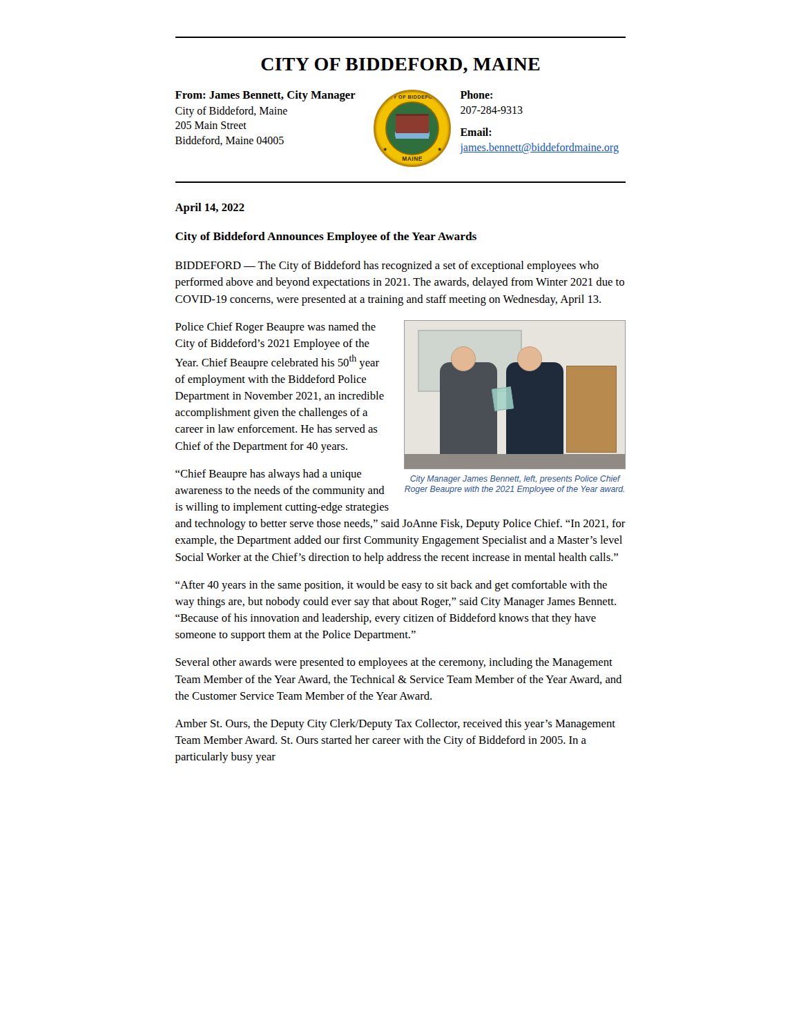CITY OF BIDDEFORD, MAINE
From: James Bennett, City Manager
City of Biddeford, Maine
205 Main Street
Biddeford, Maine 04005
CITY OF BIDDEFORD
★ ★
MAINE
Phone:
207-284-9313
Email:
james.bennett@biddefordmaine.org
April 14, 2022
City of Biddeford Announces Employee of the Year Awards
BIDDEFORD — The City of Biddeford has recognized a set of exceptional employees who performed above and beyond expectations in 2021. The awards, delayed from Winter 2021 due to COVID-19 concerns, were presented at a training and staff meeting on Wednesday, April 13.
City Manager James Bennett, left, presents Police Chief Roger Beaupre with the 2021 Employee of the Year award.
Police Chief Roger Beaupre was named the City of Biddeford’s 2021 Employee of the Year. Chief Beaupre celebrated his 50th year of employment with the Biddeford Police Department in November 2021, an incredible accomplishment given the challenges of a career in law enforcement. He has served as Chief of the Department for 40 years.
“Chief Beaupre has always had a unique awareness to the needs of the community and is willing to implement cutting-edge strategies and technology to better serve those needs,” said JoAnne Fisk, Deputy Police Chief. “In 2021, for example, the Department added our first Community Engagement Specialist and a Master’s level Social Worker at the Chief’s direction to help address the recent increase in mental health calls.”
“After 40 years in the same position, it would be easy to sit back and get comfortable with the way things are, but nobody could ever say that about Roger,” said City Manager James Bennett. “Because of his innovation and leadership, every citizen of Biddeford knows that they have someone to support them at the Police Department.”
Several other awards were presented to employees at the ceremony, including the Management Team Member of the Year Award, the Technical & Service Team Member of the Year Award, and the Customer Service Team Member of the Year Award.
Amber St. Ours, the Deputy City Clerk/Deputy Tax Collector, received this year’s Management Team Member Award. St. Ours started her career with the City of Biddeford in 2005. In a particularly busy year